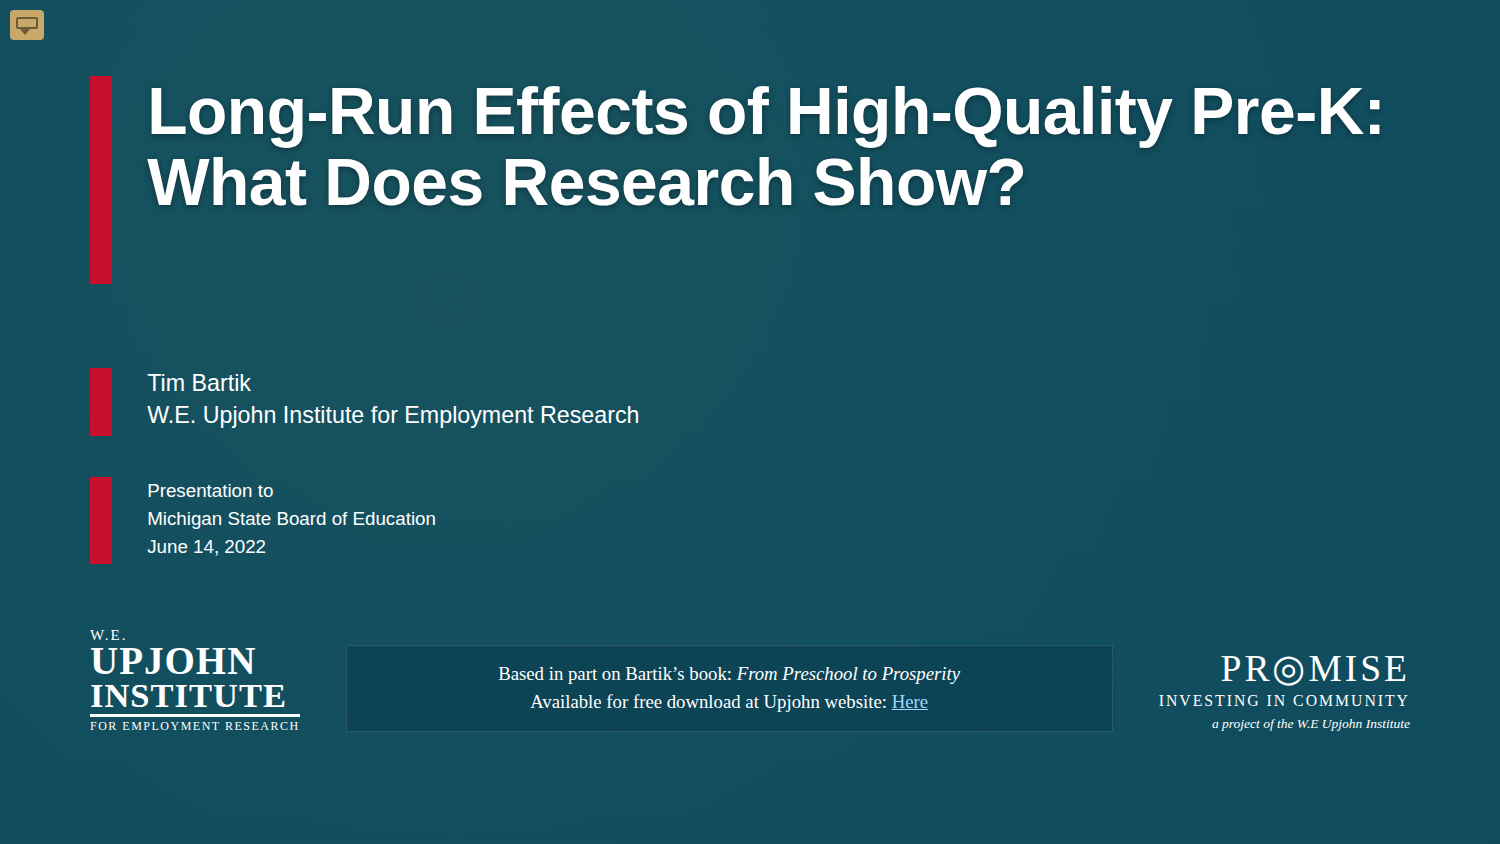Long-Run Effects of High-Quality Pre-K:
What Does Research Show?
Tim Bartik
W.E. Upjohn Institute for Employment Research
Presentation to
Michigan State Board of Education
June 14, 2022
W.E. UPJOHN INSTITUTE FOR EMPLOYMENT RESEARCH
Based in part on Bartik’s book: From Preschool to Prosperity
Available for free download at Upjohn website: Here
PR◎MISE INVESTING IN COMMUNITY a project of the W.E Upjohn Institute